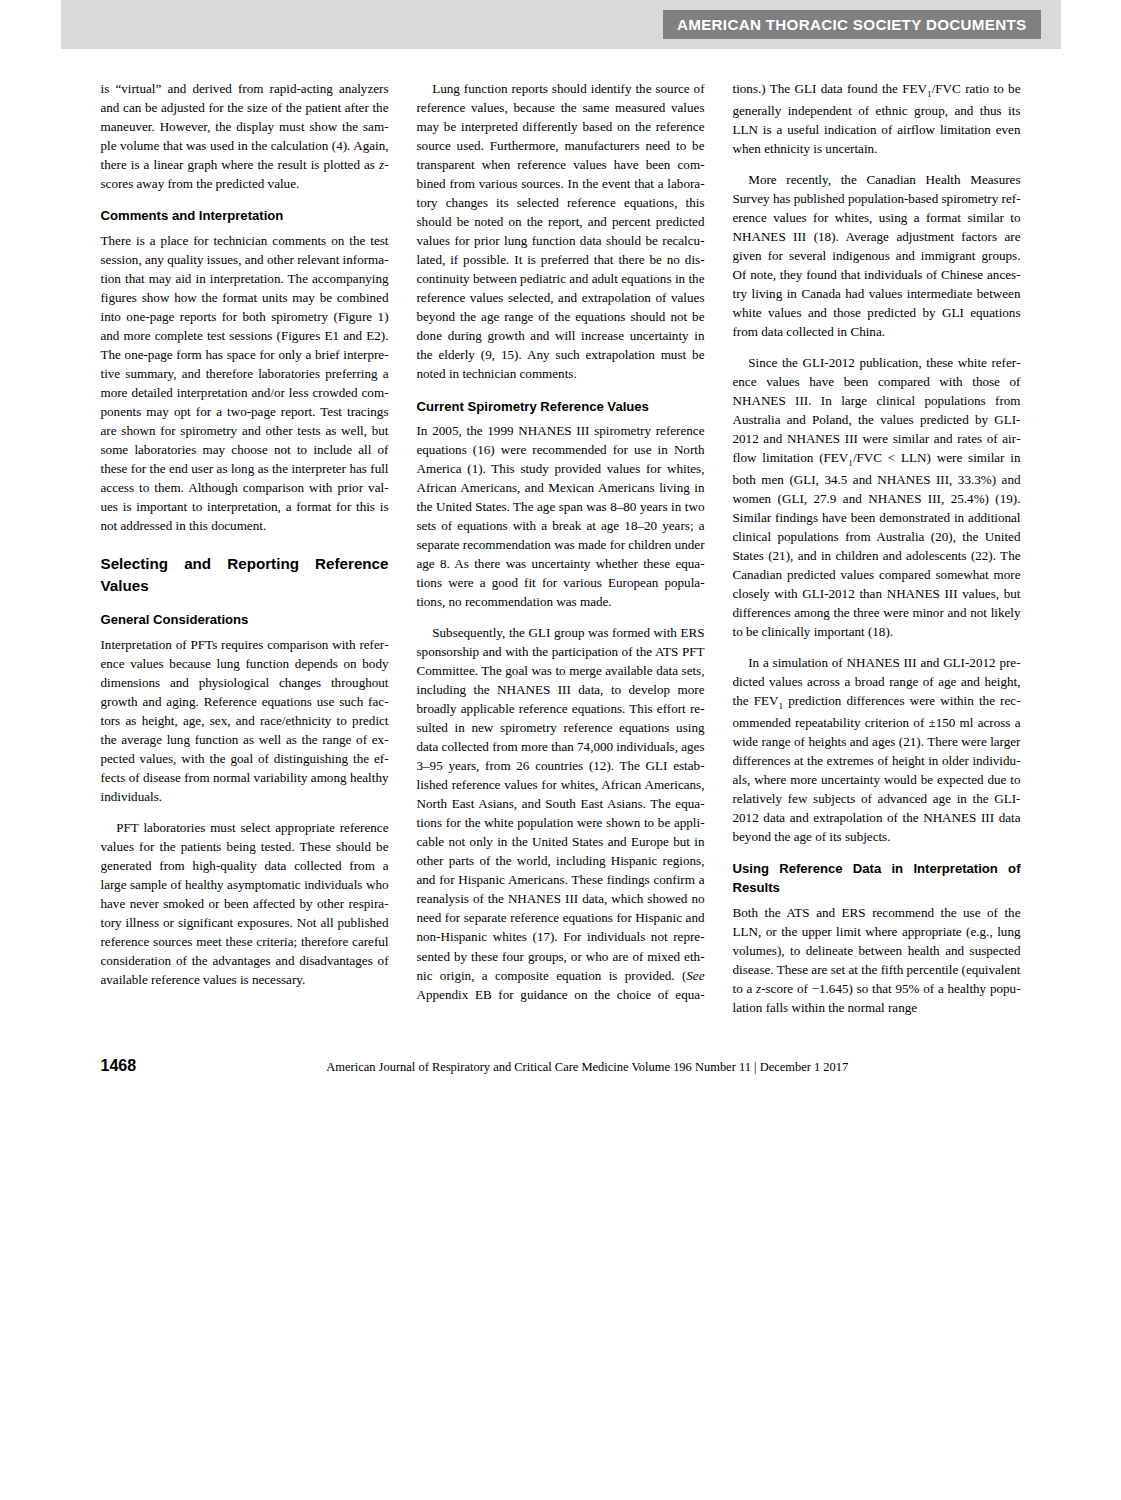AMERICAN THORACIC SOCIETY DOCUMENTS
is “virtual” and derived from rapid-acting analyzers and can be adjusted for the size of the patient after the maneuver. However, the display must show the sample volume that was used in the calculation (4). Again, there is a linear graph where the result is plotted as z-scores away from the predicted value.
Comments and Interpretation
There is a place for technician comments on the test session, any quality issues, and other relevant information that may aid in interpretation. The accompanying figures show how the format units may be combined into one-page reports for both spirometry (Figure 1) and more complete test sessions (Figures E1 and E2). The one-page form has space for only a brief interpretive summary, and therefore laboratories preferring a more detailed interpretation and/or less crowded components may opt for a two-page report. Test tracings are shown for spirometry and other tests as well, but some laboratories may choose not to include all of these for the end user as long as the interpreter has full access to them. Although comparison with prior values is important to interpretation, a format for this is not addressed in this document.
Selecting and Reporting Reference Values
General Considerations
Interpretation of PFTs requires comparison with reference values because lung function depends on body dimensions and physiological changes throughout growth and aging. Reference equations use such factors as height, age, sex, and race/ethnicity to predict the average lung function as well as the range of expected values, with the goal of distinguishing the effects of disease from normal variability among healthy individuals.
PFT laboratories must select appropriate reference values for the patients being tested. These should be generated from high-quality data collected from a large sample of healthy asymptomatic individuals who have never smoked or been affected by other respiratory illness or significant exposures. Not all published reference sources meet these criteria; therefore careful consideration of the advantages and disadvantages of available reference values is necessary.
Lung function reports should identify the source of reference values, because the same measured values may be interpreted differently based on the reference source used. Furthermore, manufacturers need to be transparent when reference values have been combined from various sources. In the event that a laboratory changes its selected reference equations, this should be noted on the report, and percent predicted values for prior lung function data should be recalculated, if possible. It is preferred that there be no discontinuity between pediatric and adult equations in the reference values selected, and extrapolation of values beyond the age range of the equations should not be done during growth and will increase uncertainty in the elderly (9, 15). Any such extrapolation must be noted in technician comments.
Current Spirometry Reference Values
In 2005, the 1999 NHANES III spirometry reference equations (16) were recommended for use in North America (1). This study provided values for whites, African Americans, and Mexican Americans living in the United States. The age span was 8–80 years in two sets of equations with a break at age 18–20 years; a separate recommendation was made for children under age 8. As there was uncertainty whether these equations were a good fit for various European populations, no recommendation was made.
Subsequently, the GLI group was formed with ERS sponsorship and with the participation of the ATS PFT Committee. The goal was to merge available data sets, including the NHANES III data, to develop more broadly applicable reference equations. This effort resulted in new spirometry reference equations using data collected from more than 74,000 individuals, ages 3–95 years, from 26 countries (12). The GLI established reference values for whites, African Americans, North East Asians, and South East Asians. The equations for the white population were shown to be applicable not only in the United States and Europe but in other parts of the world, including Hispanic regions, and for Hispanic Americans. These findings confirm a reanalysis of the NHANES III data, which showed no need for separate reference equations for Hispanic and non-Hispanic whites (17). For individuals not represented by these four groups, or who are of mixed ethnic origin, a composite equation is provided. (See Appendix EB for guidance on the choice of equations.) The GLI data found the FEV1/FVC ratio to be generally independent of ethnic group, and thus its LLN is a useful indication of airflow limitation even when ethnicity is uncertain.
More recently, the Canadian Health Measures Survey has published population-based spirometry reference values for whites, using a format similar to NHANES III (18). Average adjustment factors are given for several indigenous and immigrant groups. Of note, they found that individuals of Chinese ancestry living in Canada had values intermediate between white values and those predicted by GLI equations from data collected in China.
Since the GLI-2012 publication, these white reference values have been compared with those of NHANES III. In large clinical populations from Australia and Poland, the values predicted by GLI-2012 and NHANES III were similar and rates of airflow limitation (FEV1/FVC < LLN) were similar in both men (GLI, 34.5 and NHANES III, 33.3%) and women (GLI, 27.9 and NHANES III, 25.4%) (19). Similar findings have been demonstrated in additional clinical populations from Australia (20), the United States (21), and in children and adolescents (22). The Canadian predicted values compared somewhat more closely with GLI-2012 than NHANES III values, but differences among the three were minor and not likely to be clinically important (18).
In a simulation of NHANES III and GLI-2012 predicted values across a broad range of age and height, the FEV1 prediction differences were within the recommended repeatability criterion of ±150 ml across a wide range of heights and ages (21). There were larger differences at the extremes of height in older individuals, where more uncertainty would be expected due to relatively few subjects of advanced age in the GLI-2012 data and extrapolation of the NHANES III data beyond the age of its subjects.
Using Reference Data in Interpretation of Results
Both the ATS and ERS recommend the use of the LLN, or the upper limit where appropriate (e.g., lung volumes), to delineate between health and suspected disease. These are set at the fifth percentile (equivalent to a z-score of −1.645) so that 95% of a healthy population falls within the normal range
1468 American Journal of Respiratory and Critical Care Medicine Volume 196 Number 11 | December 1 2017